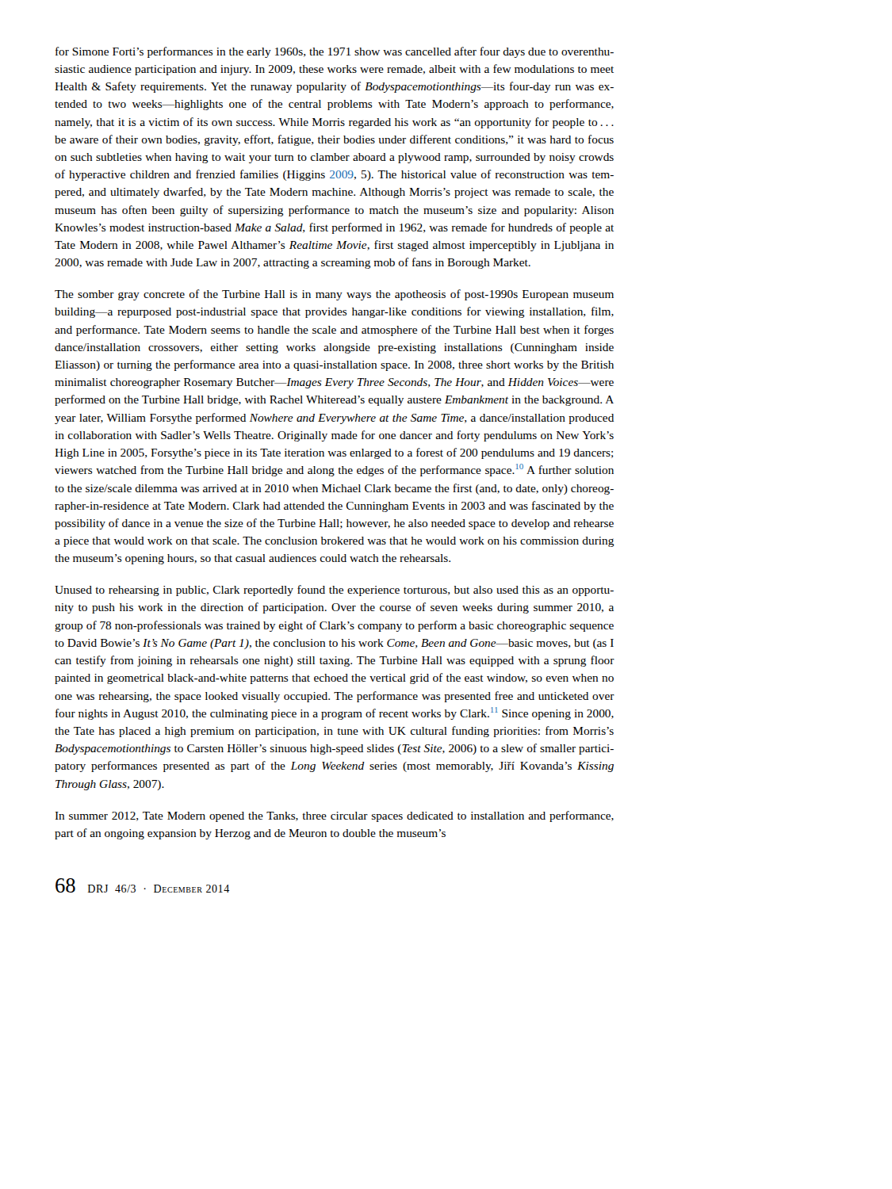for Simone Forti’s performances in the early 1960s, the 1971 show was cancelled after four days due to overenthusiastic audience participation and injury. In 2009, these works were remade, albeit with a few modulations to meet Health & Safety requirements. Yet the runaway popularity of Bodyspacemotionthings—its four-day run was extended to two weeks—highlights one of the central problems with Tate Modern’s approach to performance, namely, that it is a victim of its own success. While Morris regarded his work as “an opportunity for people to . . . be aware of their own bodies, gravity, effort, fatigue, their bodies under different conditions,” it was hard to focus on such subtleties when having to wait your turn to clamber aboard a plywood ramp, surrounded by noisy crowds of hyperactive children and frenzied families (Higgins 2009, 5). The historical value of reconstruction was tempered, and ultimately dwarfed, by the Tate Modern machine. Although Morris’s project was remade to scale, the museum has often been guilty of supersizing performance to match the museum’s size and popularity: Alison Knowles’s modest instruction-based Make a Salad, first performed in 1962, was remade for hundreds of people at Tate Modern in 2008, while Pawel Althamer’s Realtime Movie, first staged almost imperceptibly in Ljubljana in 2000, was remade with Jude Law in 2007, attracting a screaming mob of fans in Borough Market.
The somber gray concrete of the Turbine Hall is in many ways the apotheosis of post-1990s European museum building—a repurposed post-industrial space that provides hangar-like conditions for viewing installation, film, and performance. Tate Modern seems to handle the scale and atmosphere of the Turbine Hall best when it forges dance/installation crossovers, either setting works alongside pre-existing installations (Cunningham inside Eliasson) or turning the performance area into a quasi-installation space. In 2008, three short works by the British minimalist choreographer Rosemary Butcher—Images Every Three Seconds, The Hour, and Hidden Voices—were performed on the Turbine Hall bridge, with Rachel Whiteread’s equally austere Embankment in the background. A year later, William Forsythe performed Nowhere and Everywhere at the Same Time, a dance/installation produced in collaboration with Sadler’s Wells Theatre. Originally made for one dancer and forty pendulums on New York’s High Line in 2005, Forsythe’s piece in its Tate iteration was enlarged to a forest of 200 pendulums and 19 dancers; viewers watched from the Turbine Hall bridge and along the edges of the performance space.10 A further solution to the size/scale dilemma was arrived at in 2010 when Michael Clark became the first (and, to date, only) choreographer-in-residence at Tate Modern. Clark had attended the Cunningham Events in 2003 and was fascinated by the possibility of dance in a venue the size of the Turbine Hall; however, he also needed space to develop and rehearse a piece that would work on that scale. The conclusion brokered was that he would work on his commission during the museum’s opening hours, so that casual audiences could watch the rehearsals.
Unused to rehearsing in public, Clark reportedly found the experience torturous, but also used this as an opportunity to push his work in the direction of participation. Over the course of seven weeks during summer 2010, a group of 78 non-professionals was trained by eight of Clark’s company to perform a basic choreographic sequence to David Bowie’s It’s No Game (Part 1), the conclusion to his work Come, Been and Gone—basic moves, but (as I can testify from joining in rehearsals one night) still taxing. The Turbine Hall was equipped with a sprung floor painted in geometrical black-and-white patterns that echoed the vertical grid of the east window, so even when no one was rehearsing, the space looked visually occupied. The performance was presented free and unticketed over four nights in August 2010, the culminating piece in a program of recent works by Clark.11 Since opening in 2000, the Tate has placed a high premium on participation, in tune with UK cultural funding priorities: from Morris’s Bodyspacemotionthings to Carsten Höller’s sinuous high-speed slides (Test Site, 2006) to a slew of smaller participatory performances presented as part of the Long Weekend series (most memorably, Jiří Kovanda’s Kissing Through Glass, 2007).
In summer 2012, Tate Modern opened the Tanks, three circular spaces dedicated to installation and performance, part of an ongoing expansion by Herzog and de Meuron to double the museum’s
68 DRJ 46/3 · December 2014